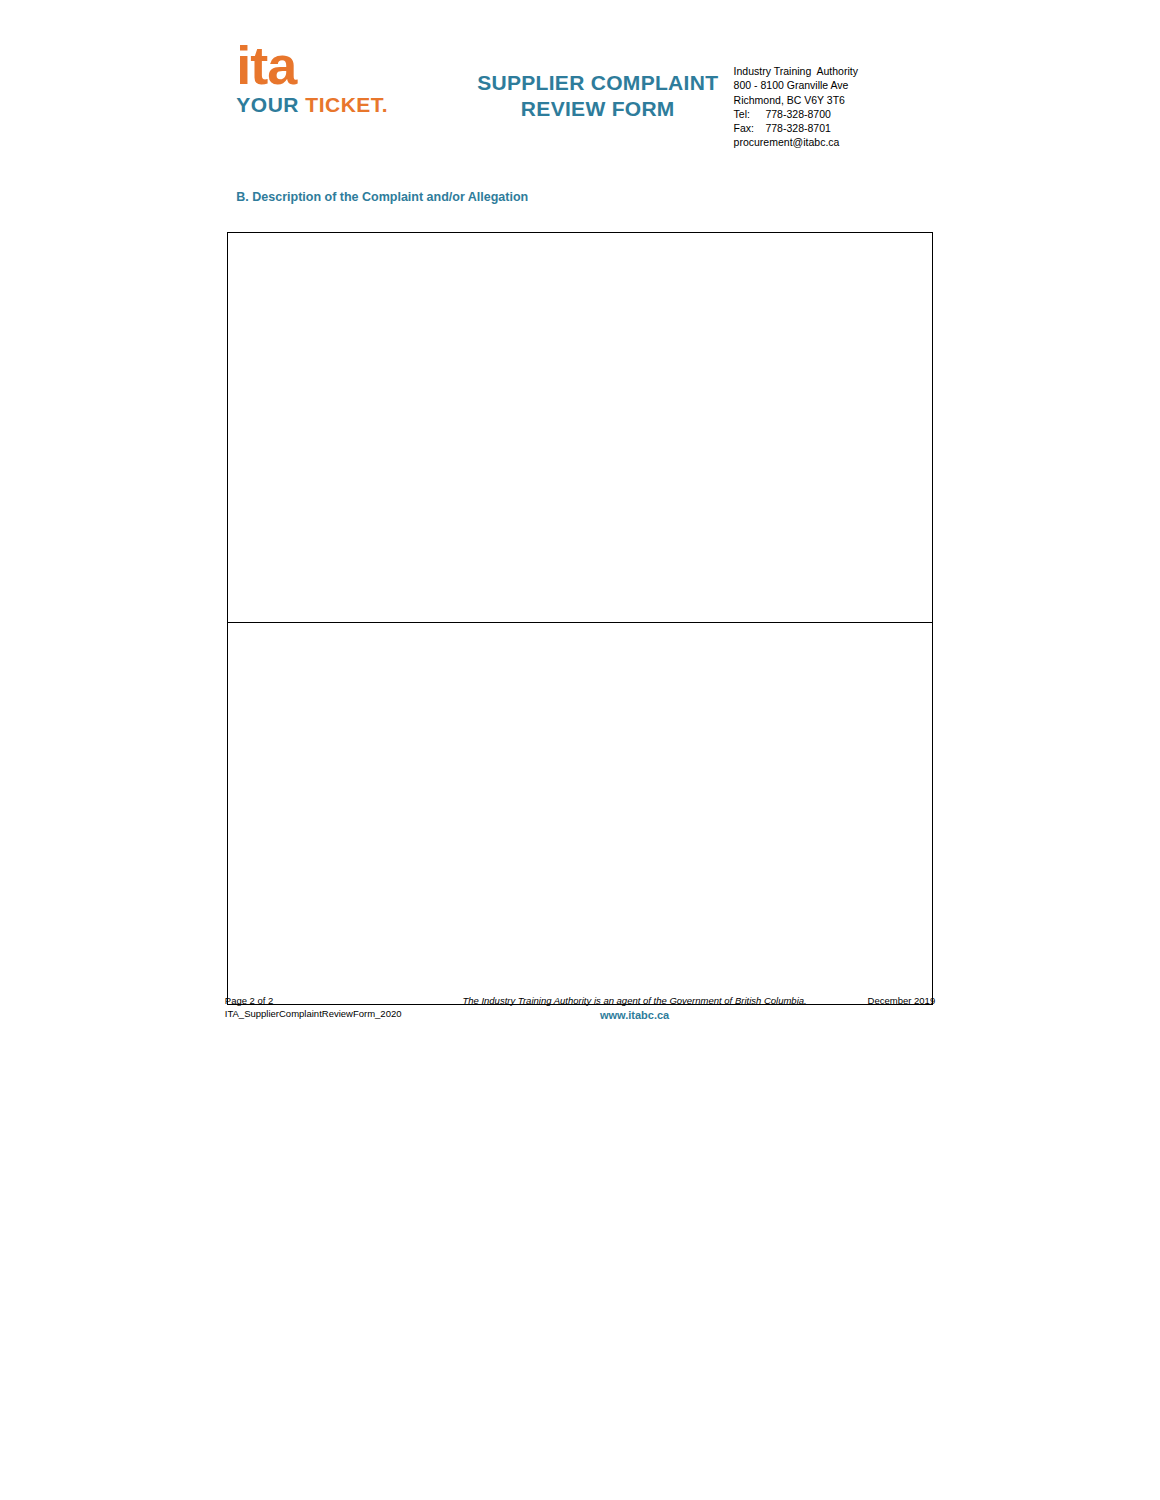ita
YOUR TICKET.
SUPPLIER COMPLAINT
REVIEW FORM
Industry Training Authority
800 - 8100 Granville Ave
Richmond, BC V6Y 3T6
Tel: 778-328-8700
Fax: 778-328-8701
procurement@itabc.ca
B. Description of the Complaint and/or Allegation
Page 2 of 2
ITA_SupplierComplaintReviewForm_2020
The Industry Training Authority is an agent of the Government of British Columbia.
www.itabc.ca
December 2019